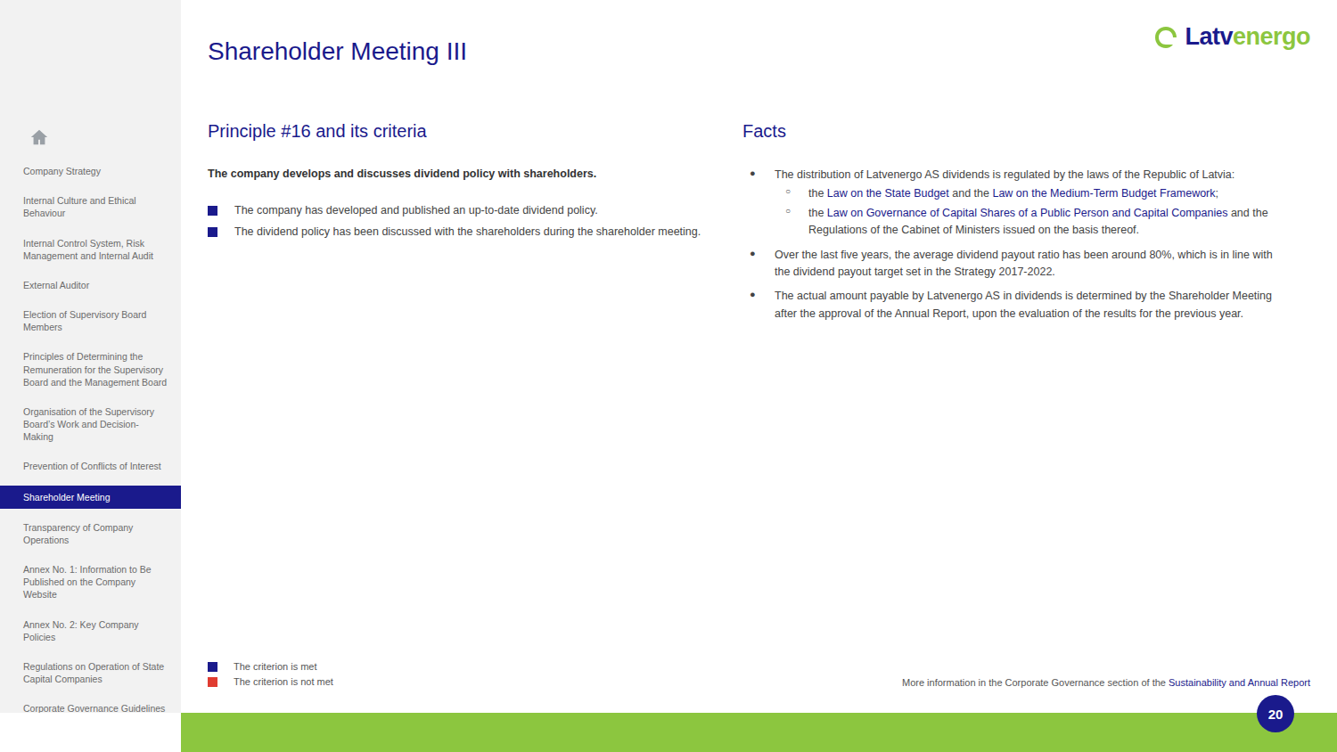Company Strategy
Internal Culture and Ethical Behaviour
Internal Control System, Risk Management and Internal Audit
External Auditor
Election of Supervisory Board Members
Principles of Determining the Remuneration for the Supervisory Board and the Management Board
Organisation of the Supervisory Board’s Work and Decision-Making
Prevention of Conflicts of Interest
Shareholder Meeting
Transparency of Company Operations
Annex No. 1: Information to Be Published on the Company Website
Annex No. 2: Key Company Policies
Regulations on Operation of State Capital Companies
Corporate Governance Guidelines
Latvenergo
Shareholder Meeting III
Principle #16 and its criteria
The company develops and discusses dividend policy with shareholders.
The company has developed and published an up-to-date dividend policy.
The dividend policy has been discussed with the shareholders during the shareholder meeting.
Facts
The distribution of Latvenergo AS dividends is regulated by the laws of the Republic of Latvia:
the Law on the State Budget and the Law on the Medium-Term Budget Framework;
the Law on Governance of Capital Shares of a Public Person and Capital Companies and the Regulations of the Cabinet of Ministers issued on the basis thereof.
Over the last five years, the average dividend payout ratio has been around 80%, which is in line with the dividend payout target set in the Strategy 2017-2022.
The actual amount payable by Latvenergo AS in dividends is determined by the Shareholder Meeting after the approval of the Annual Report, upon the evaluation of the results for the previous year.
The criterion is met
The criterion is not met
More information in the Corporate Governance section of the Sustainability and Annual Report
20